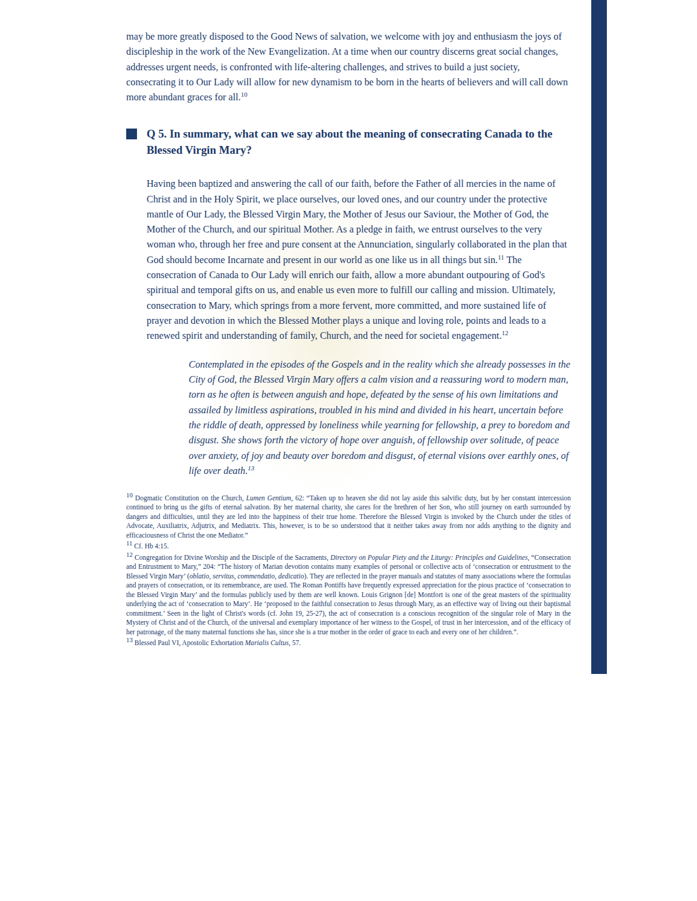may be more greatly disposed to the Good News of salvation, we welcome with joy and enthusiasm the joys of discipleship in the work of the New Evangelization. At a time when our country discerns great social changes, addresses urgent needs, is confronted with life-altering challenges, and strives to build a just society, consecrating it to Our Lady will allow for new dynamism to be born in the hearts of believers and will call down more abundant graces for all.10
Q 5. In summary, what can we say about the meaning of consecrating Canada to the Blessed Virgin Mary?
Having been baptized and answering the call of our faith, before the Father of all mercies in the name of Christ and in the Holy Spirit, we place ourselves, our loved ones, and our country under the protective mantle of Our Lady, the Blessed Virgin Mary, the Mother of Jesus our Saviour, the Mother of God, the Mother of the Church, and our spiritual Mother. As a pledge in faith, we entrust ourselves to the very woman who, through her free and pure consent at the Annunciation, singularly collaborated in the plan that God should become Incarnate and present in our world as one like us in all things but sin.11 The consecration of Canada to Our Lady will enrich our faith, allow a more abundant outpouring of God's spiritual and temporal gifts on us, and enable us even more to fulfill our calling and mission. Ultimately, consecration to Mary, which springs from a more fervent, more committed, and more sustained life of prayer and devotion in which the Blessed Mother plays a unique and loving role, points and leads to a renewed spirit and understanding of family, Church, and the need for societal engagement.12
Contemplated in the episodes of the Gospels and in the reality which she already possesses in the City of God, the Blessed Virgin Mary offers a calm vision and a reassuring word to modern man, torn as he often is between anguish and hope, defeated by the sense of his own limitations and assailed by limitless aspirations, troubled in his mind and divided in his heart, uncertain before the riddle of death, oppressed by loneliness while yearning for fellowship, a prey to boredom and disgust. She shows forth the victory of hope over anguish, of fellowship over solitude, of peace over anxiety, of joy and beauty over boredom and disgust, of eternal visions over earthly ones, of life over death.13
10 Dogmatic Constitution on the Church, Lumen Gentium, 62: “Taken up to heaven she did not lay aside this salvific duty, but by her constant intercession continued to bring us the gifts of eternal salvation. By her maternal charity, she cares for the brethren of her Son, who still journey on earth surrounded by dangers and difficulties, until they are led into the happiness of their true home. Therefore the Blessed Virgin is invoked by the Church under the titles of Advocate, Auxiliatrix, Adjutrix, and Mediatrix. This, however, is to be so understood that it neither takes away from nor adds anything to the dignity and efficaciousness of Christ the one Mediator.”
11 Cf. Hb 4:15.
12 Congregation for Divine Worship and the Disciple of the Sacraments, Directory on Popular Piety and the Liturgy: Principles and Guidelines, “Consecration and Entrustment to Mary,” 204: “The history of Marian devotion contains many examples of personal or collective acts of ‘consecration or entrustment to the Blessed Virgin Mary’ (oblatio, servitus, commendatio, dedicatio). They are reflected in the prayer manuals and statutes of many associations where the formulas and prayers of consecration, or its remembrance, are used. The Roman Pontiffs have frequently expressed appreciation for the pious practice of ‘consecration to the Blessed Virgin Mary’ and the formulas publicly used by them are well known. Louis Grignon [de] Montfort is one of the great masters of the spirituality underlying the act of ‘consecration to Mary’. He ‘proposed to the faithful consecration to Jesus through Mary, as an effective way of living out their baptismal commitment.’ Seen in the light of Christ's words (cf. John 19, 25-27), the act of consecration is a conscious recognition of the singular role of Mary in the Mystery of Christ and of the Church, of the universal and exemplary importance of her witness to the Gospel, of trust in her intercession, and of the efficacy of her patronage, of the many maternal functions she has, since she is a true mother in the order of grace to each and every one of her children.”.
13 Blessed Paul VI, Apostolic Exhortation Marialis Cultus, 57.
6